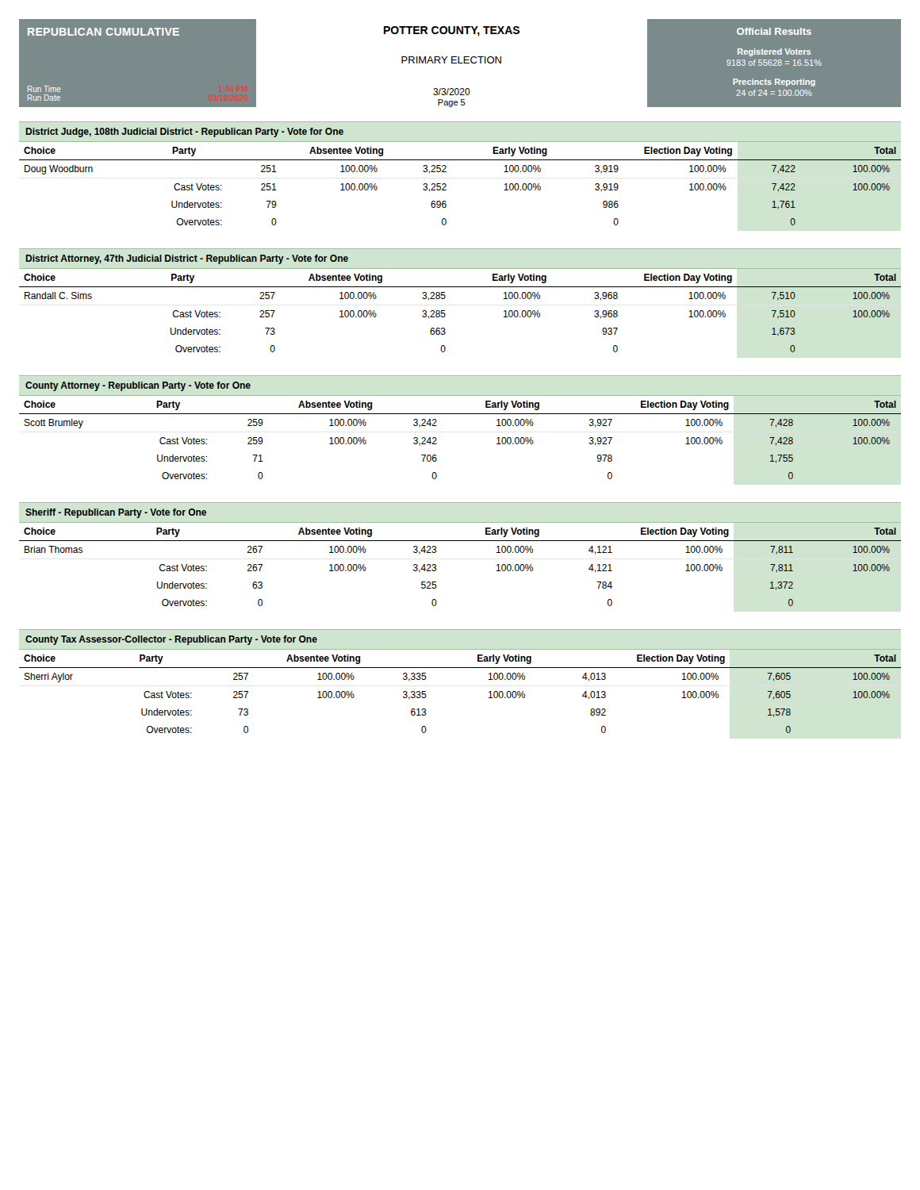REPUBLICAN CUMULATIVE
Run Time 1:46 PM
Run Date 03/10/2020
POTTER COUNTY, TEXAS
PRIMARY ELECTION
3/3/2020
Page 5
Official Results
Registered Voters
9183 of 55628 = 16.51%
Precincts Reporting
24 of 24 = 100.00%
District Judge, 108th Judicial District - Republican Party - Vote for One
| Choice | Party | Absentee Voting | Early Voting | Election Day Voting | Total |
| --- | --- | --- | --- | --- | --- |
| Doug Woodburn | | 251 | 100.00% | 3,252 | 100.00% | 3,919 | 100.00% | 7,422 | 100.00% |
| Cast Votes: | 251 | 100.00% | 3,252 | 100.00% | 3,919 | 100.00% | 7,422 | 100.00% |
| Undervotes: | 79 | | 696 | | 986 | | 1,761 | |
| Overvotes: | 0 | | 0 | | 0 | | 0 | |
District Attorney, 47th Judicial District - Republican Party - Vote for One
| Choice | Party | Absentee Voting | Early Voting | Election Day Voting | Total |
| --- | --- | --- | --- | --- | --- |
| Randall C. Sims | | 257 | 100.00% | 3,285 | 100.00% | 3,968 | 100.00% | 7,510 | 100.00% |
| Cast Votes: | 257 | 100.00% | 3,285 | 100.00% | 3,968 | 100.00% | 7,510 | 100.00% |
| Undervotes: | 73 | | 663 | | 937 | | 1,673 | |
| Overvotes: | 0 | | 0 | | 0 | | 0 | |
County Attorney - Republican Party - Vote for One
| Choice | Party | Absentee Voting | Early Voting | Election Day Voting | Total |
| --- | --- | --- | --- | --- | --- |
| Scott Brumley | | 259 | 100.00% | 3,242 | 100.00% | 3,927 | 100.00% | 7,428 | 100.00% |
| Cast Votes: | 259 | 100.00% | 3,242 | 100.00% | 3,927 | 100.00% | 7,428 | 100.00% |
| Undervotes: | 71 | | 706 | | 978 | | 1,755 | |
| Overvotes: | 0 | | 0 | | 0 | | 0 | |
Sheriff - Republican Party - Vote for One
| Choice | Party | Absentee Voting | Early Voting | Election Day Voting | Total |
| --- | --- | --- | --- | --- | --- |
| Brian Thomas | | 267 | 100.00% | 3,423 | 100.00% | 4,121 | 100.00% | 7,811 | 100.00% |
| Cast Votes: | 267 | 100.00% | 3,423 | 100.00% | 4,121 | 100.00% | 7,811 | 100.00% |
| Undervotes: | 63 | | 525 | | 784 | | 1,372 | |
| Overvotes: | 0 | | 0 | | 0 | | 0 | |
County Tax Assessor-Collector - Republican Party - Vote for One
| Choice | Party | Absentee Voting | Early Voting | Election Day Voting | Total |
| --- | --- | --- | --- | --- | --- |
| Sherri Aylor | | 257 | 100.00% | 3,335 | 100.00% | 4,013 | 100.00% | 7,605 | 100.00% |
| Cast Votes: | 257 | 100.00% | 3,335 | 100.00% | 4,013 | 100.00% | 7,605 | 100.00% |
| Undervotes: | 73 | | 613 | | 892 | | 1,578 | |
| Overvotes: | 0 | | 0 | | 0 | | 0 | |